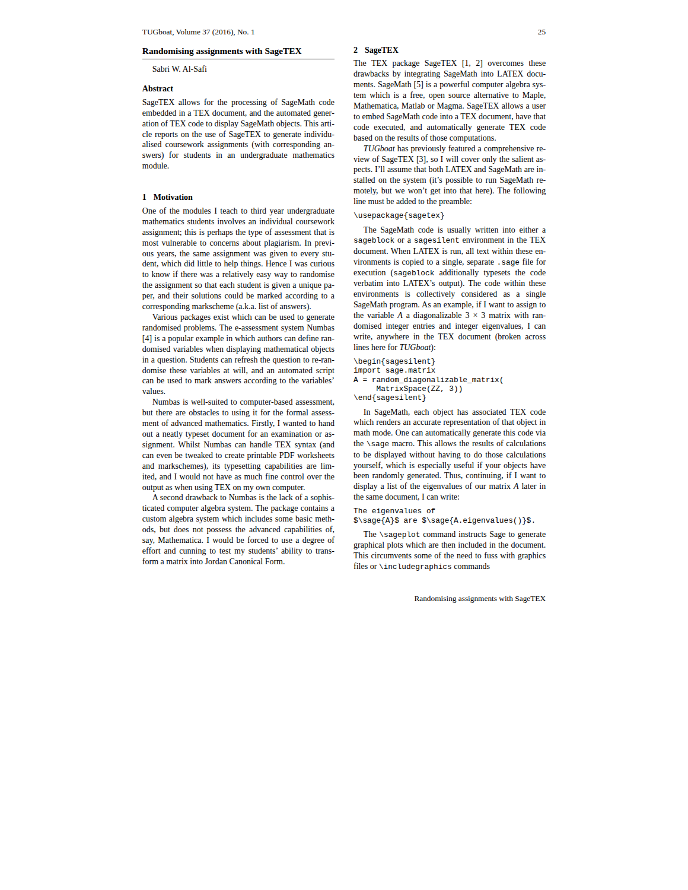TUGboat, Volume 37 (2016), No. 1
25
Randomising assignments with SageTe X
Sabri W. Al-Safi
Abstract
SageTe X allows for the processing of SageMath code embedded in a Te X document, and the automated generation of Te X code to display SageMath objects. This article reports on the use of SageTe X to generate individualised coursework assignments (with corresponding answers) for students in an undergraduate mathematics module.
1 Motivation
One of the modules I teach to third year undergraduate mathematics students involves an individual coursework assignment; this is perhaps the type of assessment that is most vulnerable to concerns about plagiarism. In previous years, the same assignment was given to every student, which did little to help things. Hence I was curious to know if there was a relatively easy way to randomise the assignment so that each student is given a unique paper, and their solutions could be marked according to a corresponding markscheme (a.k.a. list of answers).
Various packages exist which can be used to generate randomised problems. The e-assessment system Numbas [4] is a popular example in which authors can define randomised variables when displaying mathematical objects in a question. Students can refresh the question to re-randomise these variables at will, and an automated script can be used to mark answers according to the variables’ values.
Numbas is well-suited to computer-based assessment, but there are obstacles to using it for the formal assessment of advanced mathematics. Firstly, I wanted to hand out a neatly typeset document for an examination or assignment. Whilst Numbas can handle Te X syntax (and can even be tweaked to create printable PDF worksheets and markschemes), its typesetting capabilities are limited, and I would not have as much fine control over the output as when using Te X on my own computer.
A second drawback to Numbas is the lack of a sophisticated computer algebra system. The package contains a custom algebra system which includes some basic methods, but does not possess the advanced capabilities of, say, Mathematica. I would be forced to use a degree of effort and cunning to test my students’ ability to transform a matrix into Jordan Canonical Form.
2 SageTe X
The Te X package SageTe X [1, 2] overcomes these drawbacks by integrating SageMath into La Te X documents. SageMath [5] is a powerful computer algebra system which is a free, open source alternative to Maple, Mathematica, Matlab or Magma. SageTe X allows a user to embed SageMath code into a Te X document, have that code executed, and automatically generate Te X code based on the results of those computations.
TUGboat has previously featured a comprehensive review of SageTe X [3], so I will cover only the salient aspects. I’ll assume that both La Te X and SageMath are installed on the system (it’s possible to run SageMath remotely, but we won’t get into that here). The following line must be added to the preamble:
\usepackage{sagetex}
The SageMath code is usually written into either a sageblock or a sagesilent environment in the Te X document. When La Te X is run, all text within these environments is copied to a single, separate .sage file for execution (sageblock additionally typesets the code verbatim into La Te X’s output). The code within these environments is collectively considered as a single SageMath program. As an example, if I want to assign to the variable A a diagonalizable 3 × 3 matrix with randomised integer entries and integer eigenvalues, I can write, anywhere in the Te X document (broken across lines here for TUGboat):
\begin{sagesilent}
import sage.matrix
A = random_diagonalizable_matrix(
     MatrixSpace(ZZ, 3))
\end{sagesilent}
In SageMath, each object has associated Te X code which renders an accurate representation of that object in math mode. One can automatically generate this code via the \sage macro. This allows the results of calculations to be displayed without having to do those calculations yourself, which is especially useful if your objects have been randomly generated. Thus, continuing, if I want to display a list of the eigenvalues of our matrix A later in the same document, I can write:
The eigenvalues of
$\sage{A}$ are $\sage{A.eigenvalues()}$.
The \sageplot command instructs Sage to generate graphical plots which are then included in the document. This circumvents some of the need to fuss with graphics files or \includegraphics commands
Randomising assignments with SageTe X